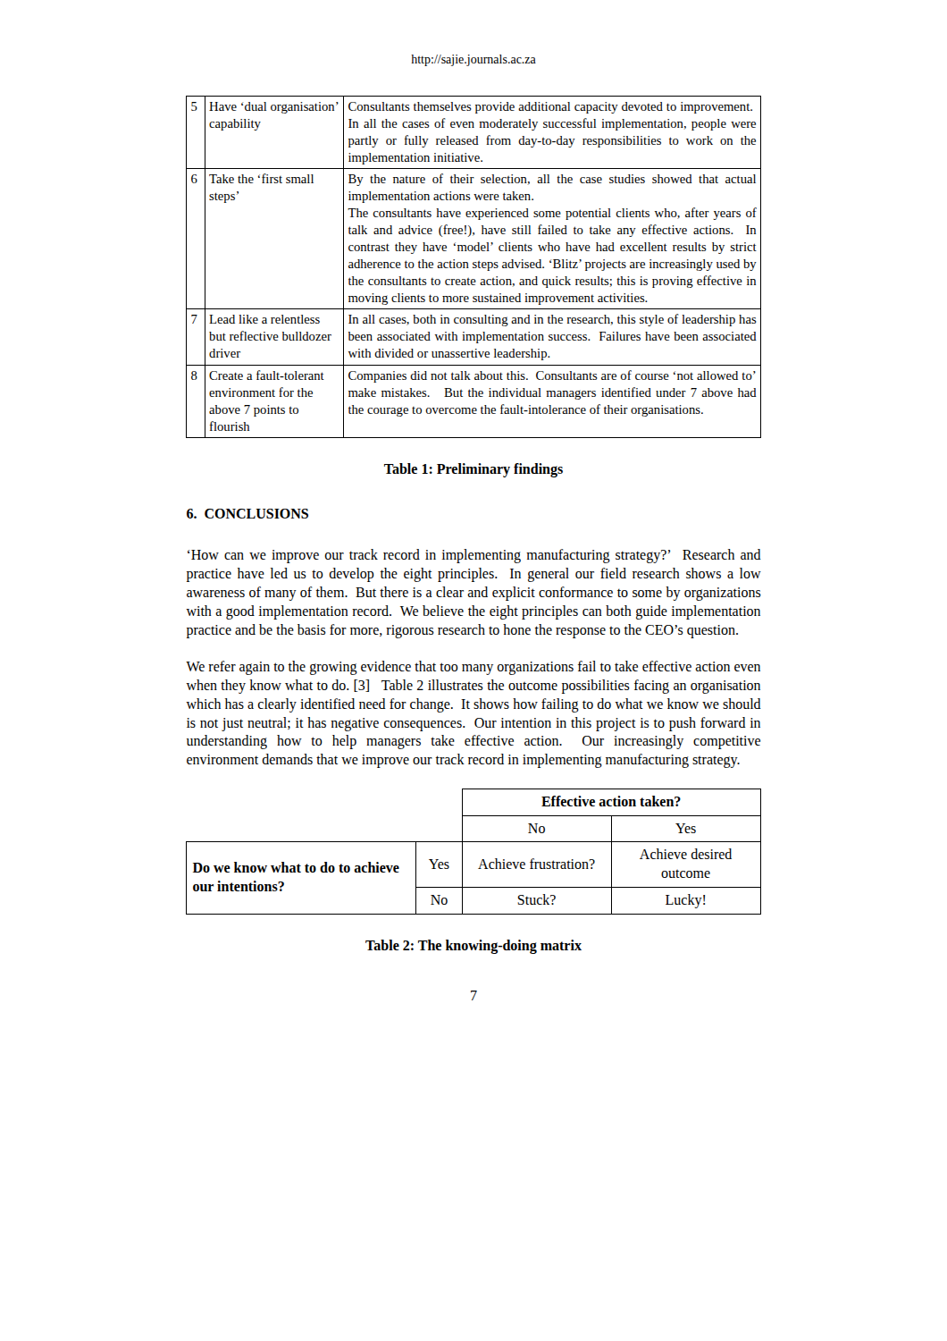http://sajie.journals.ac.za
| 5 | Have ‘dual organisation’ capability | Consultants themselves provide additional capacity devoted to improvement. In all the cases of even moderately successful implementation, people were partly or fully released from day-to-day responsibilities to work on the implementation initiative. |
| 6 | Take the ‘first small steps’ | By the nature of their selection, all the case studies showed that actual implementation actions were taken. The consultants have experienced some potential clients who, after years of talk and advice (free!), have still failed to take any effective actions. In contrast they have ‘model’ clients who have had excellent results by strict adherence to the action steps advised. ‘Blitz’ projects are increasingly used by the consultants to create action, and quick results; this is proving effective in moving clients to more sustained improvement activities. |
| 7 | Lead like a relentless but reflective bulldozer driver | In all cases, both in consulting and in the research, this style of leadership has been associated with implementation success. Failures have been associated with divided or unassertive leadership. |
| 8 | Create a fault-tolerant environment for the above 7 points to flourish | Companies did not talk about this. Consultants are of course ‘not allowed to’ make mistakes. But the individual managers identified under 7 above had the courage to overcome the fault-intolerance of their organisations. |
Table 1: Preliminary findings
6. CONCLUSIONS
‘How can we improve our track record in implementing manufacturing strategy?’ Research and practice have led us to develop the eight principles. In general our field research shows a low awareness of many of them. But there is a clear and explicit conformance to some by organizations with a good implementation record. We believe the eight principles can both guide implementation practice and be the basis for more, rigorous research to hone the response to the CEO’s question.
We refer again to the growing evidence that too many organizations fail to take effective action even when they know what to do. [3] Table 2 illustrates the outcome possibilities facing an organisation which has a clearly identified need for change. It shows how failing to do what we know we should is not just neutral; it has negative consequences. Our intention in this project is to push forward in understanding how to help managers take effective action. Our increasingly competitive environment demands that we improve our track record in implementing manufacturing strategy.
| | | Effective action taken? |
| No | Yes |
| Do we know what to do to achieve our intentions? | Yes | Achieve frustration? | Achieve desired outcome |
| No | Stuck? | Lucky! |
Table 2: The knowing-doing matrix
7